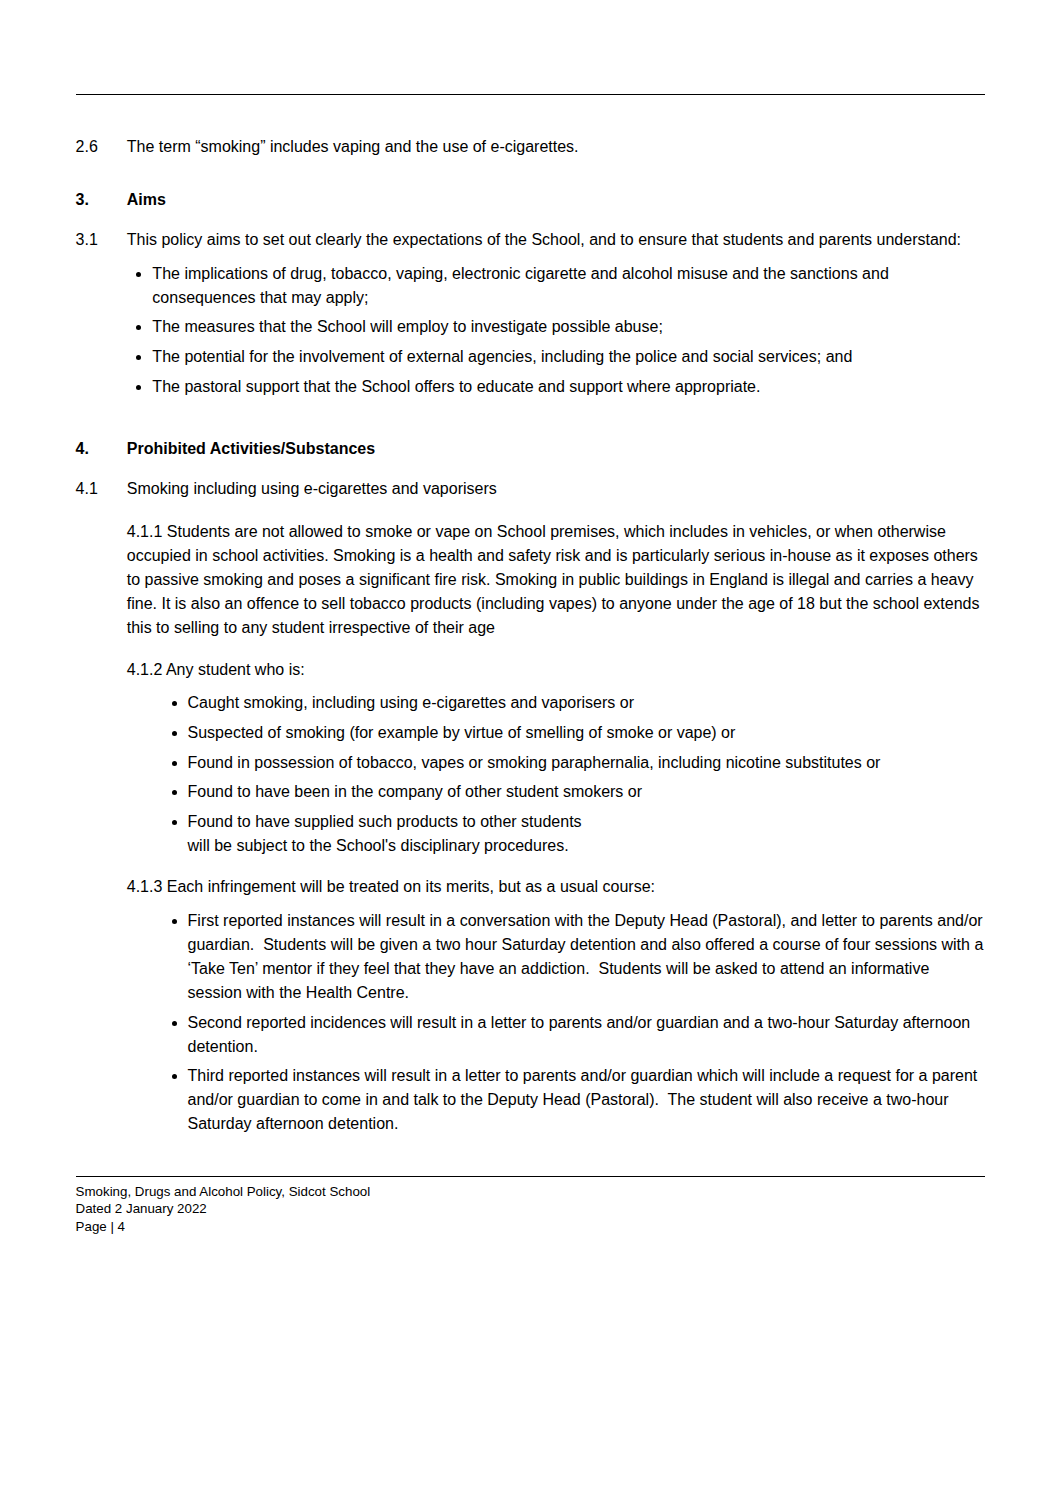2.6
The term “smoking” includes vaping and the use of e-cigarettes.
3. Aims
3.1
This policy aims to set out clearly the expectations of the School, and to ensure that students and parents understand:
The implications of drug, tobacco, vaping, electronic cigarette and alcohol misuse and the sanctions and consequences that may apply;
The measures that the School will employ to investigate possible abuse;
The potential for the involvement of external agencies, including the police and social services; and
The pastoral support that the School offers to educate and support where appropriate.
4. Prohibited Activities/Substances
4.1
Smoking including using e-cigarettes and vaporisers
4.1.1 Students are not allowed to smoke or vape on School premises, which includes in vehicles, or when otherwise occupied in school activities. Smoking is a health and safety risk and is particularly serious in-house as it exposes others to passive smoking and poses a significant fire risk. Smoking in public buildings in England is illegal and carries a heavy fine. It is also an offence to sell tobacco products (including vapes) to anyone under the age of 18 but the school extends this to selling to any student irrespective of their age
4.1.2 Any student who is:
Caught smoking, including using e-cigarettes and vaporisers or
Suspected of smoking (for example by virtue of smelling of smoke or vape) or
Found in possession of tobacco, vapes or smoking paraphernalia, including nicotine substitutes or
Found to have been in the company of other student smokers or
Found to have supplied such products to other students
will be subject to the School's disciplinary procedures.
4.1.3 Each infringement will be treated on its merits, but as a usual course:
First reported instances will result in a conversation with the Deputy Head (Pastoral), and letter to parents and/or guardian. Students will be given a two hour Saturday detention and also offered a course of four sessions with a ‘Take Ten’ mentor if they feel that they have an addiction. Students will be asked to attend an informative session with the Health Centre.
Second reported incidences will result in a letter to parents and/or guardian and a two-hour Saturday afternoon detention.
Third reported instances will result in a letter to parents and/or guardian which will include a request for a parent and/or guardian to come in and talk to the Deputy Head (Pastoral). The student will also receive a two-hour Saturday afternoon detention.
Smoking, Drugs and Alcohol Policy, Sidcot School
Dated 2 January 2022
Page | 4